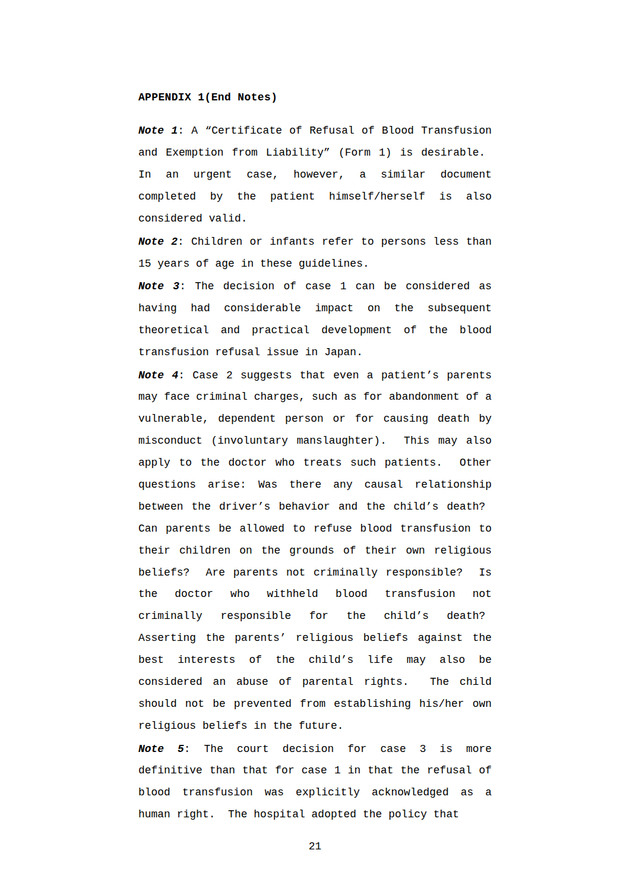APPENDIX 1(End Notes)
Note 1: A “Certificate of Refusal of Blood Transfusion and Exemption from Liability” (Form 1) is desirable. In an urgent case, however, a similar document completed by the patient himself/herself is also considered valid.
Note 2: Children or infants refer to persons less than 15 years of age in these guidelines.
Note 3: The decision of case 1 can be considered as having had considerable impact on the subsequent theoretical and practical development of the blood transfusion refusal issue in Japan.
Note 4: Case 2 suggests that even a patient’s parents may face criminal charges, such as for abandonment of a vulnerable, dependent person or for causing death by misconduct (involuntary manslaughter). This may also apply to the doctor who treats such patients. Other questions arise: Was there any causal relationship between the driver’s behavior and the child’s death? Can parents be allowed to refuse blood transfusion to their children on the grounds of their own religious beliefs? Are parents not criminally responsible? Is the doctor who withheld blood transfusion not criminally responsible for the child’s death? Asserting the parents’ religious beliefs against the best interests of the child’s life may also be considered an abuse of parental rights. The child should not be prevented from establishing his/her own religious beliefs in the future.
Note 5: The court decision for case 3 is more definitive than that for case 1 in that the refusal of blood transfusion was explicitly acknowledged as a human right. The hospital adopted the policy that
21